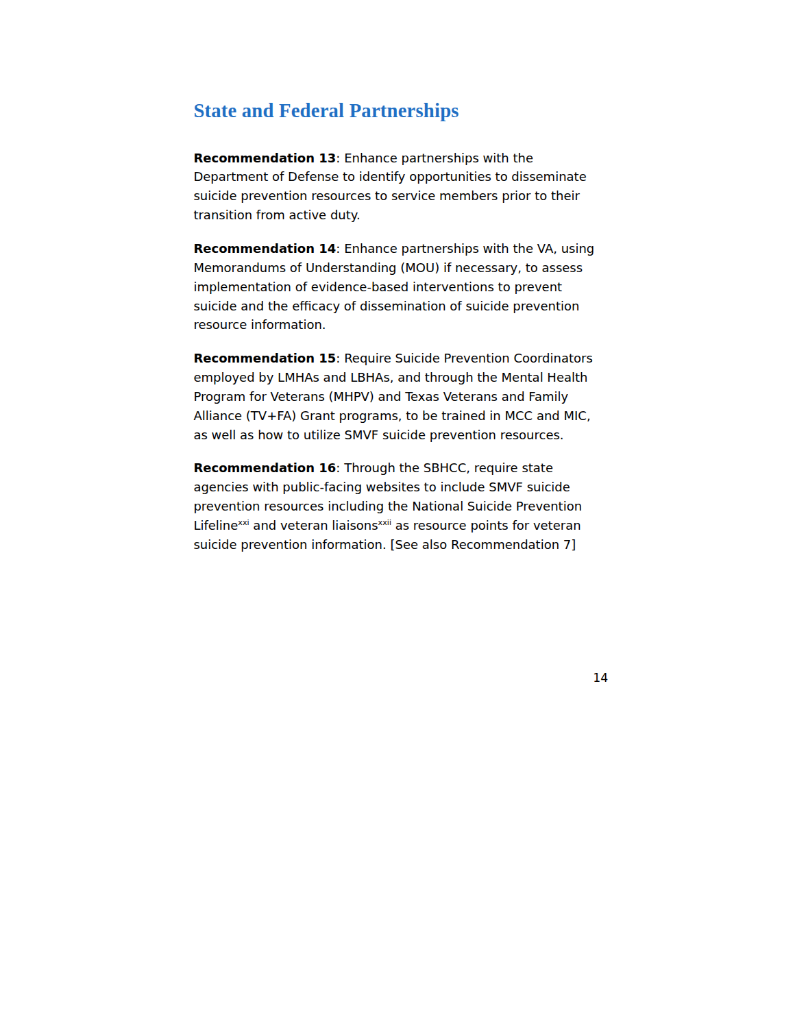State and Federal Partnerships
Recommendation 13: Enhance partnerships with the Department of Defense to identify opportunities to disseminate suicide prevention resources to service members prior to their transition from active duty.
Recommendation 14: Enhance partnerships with the VA, using Memorandums of Understanding (MOU) if necessary, to assess implementation of evidence-based interventions to prevent suicide and the efficacy of dissemination of suicide prevention resource information.
Recommendation 15: Require Suicide Prevention Coordinators employed by LMHAs and LBHAs, and through the Mental Health Program for Veterans (MHPV) and Texas Veterans and Family Alliance (TV+FA) Grant programs, to be trained in MCC and MIC, as well as how to utilize SMVF suicide prevention resources.
Recommendation 16: Through the SBHCC, require state agencies with public-facing websites to include SMVF suicide prevention resources including the National Suicide Prevention Lifelinexxi and veteran liaisonsxxii as resource points for veteran suicide prevention information. [See also Recommendation 7]
14